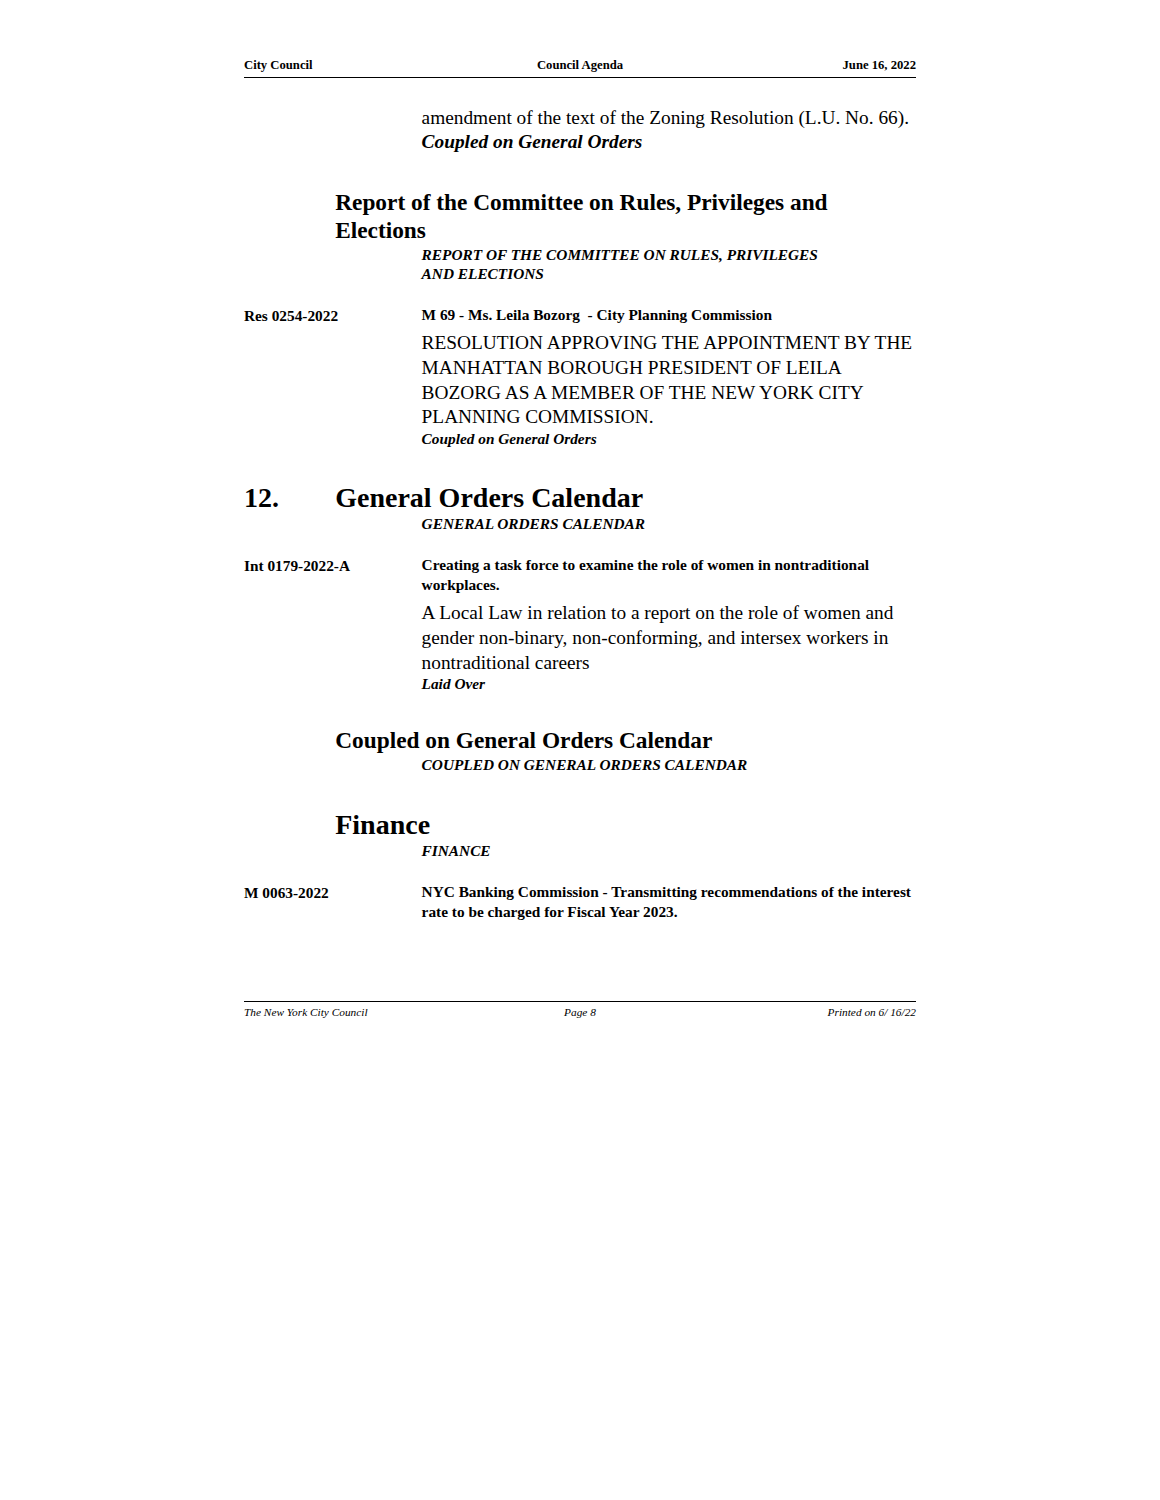City Council
Council Agenda
June 16, 2022
amendment of the text of the Zoning Resolution (L.U. No. 66).
Coupled on General Orders
Report of the Committee on Rules, Privileges and
Elections
REPORT OF THE COMMITTEE ON RULES, PRIVILEGES
AND ELECTIONS
Res 0254-2022
M 69 - Ms. Leila Bozorg - City Planning Commission
RESOLUTION APPROVING THE APPOINTMENT BY THE MANHATTAN BOROUGH PRESIDENT OF LEILA BOZORG AS A MEMBER OF THE NEW YORK CITY PLANNING COMMISSION.
Coupled on General Orders
12.
General Orders Calendar
GENERAL ORDERS CALENDAR
Int 0179-2022-A
Creating a task force to examine the role of women in nontraditional workplaces.
A Local Law in relation to a report on the role of women and gender non-binary, non-conforming, and intersex workers in nontraditional careers
Laid Over
Coupled on General Orders Calendar
COUPLED ON GENERAL ORDERS CALENDAR
Finance
FINANCE
M 0063-2022
NYC Banking Commission - Transmitting recommendations of the interest rate to be charged for Fiscal Year 2023.
The New York City Council
Page 8
Printed on 6/ 16/22